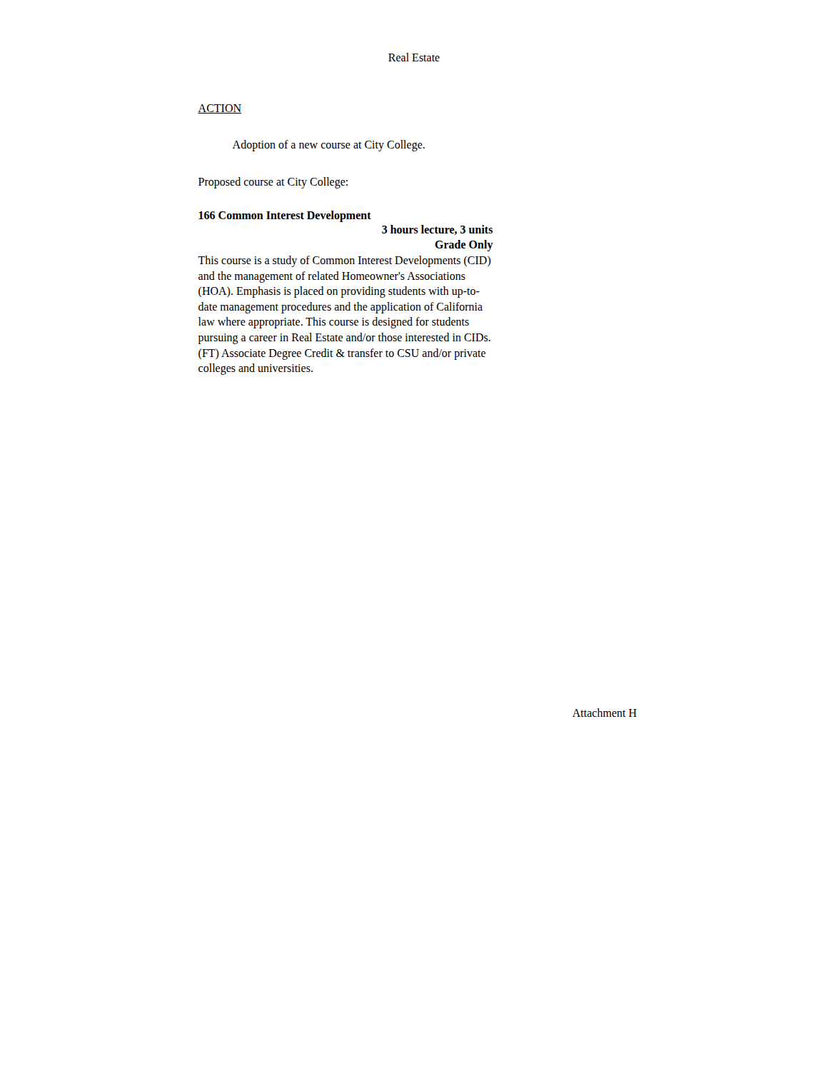Real Estate
ACTION
Adoption of a new course at City College.
Proposed course at City College:
166 Common Interest Development
3 hours lecture, 3 units
Grade Only
This course is a study of Common Interest Developments (CID) and the management of related Homeowner's Associations (HOA). Emphasis is placed on providing students with up-to-date management procedures and the application of California law where appropriate. This course is designed for students pursuing a career in Real Estate and/or those interested in CIDs. (FT) Associate Degree Credit & transfer to CSU and/or private colleges and universities.
Attachment H